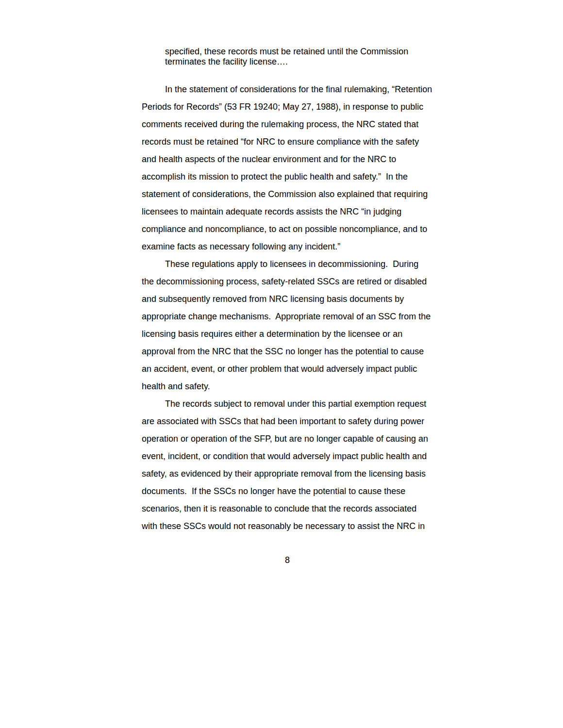specified, these records must be retained until the Commission
terminates the facility license….
In the statement of considerations for the final rulemaking, “Retention Periods for Records” (53 FR 19240; May 27, 1988), in response to public comments received during the rulemaking process, the NRC stated that records must be retained “for NRC to ensure compliance with the safety and health aspects of the nuclear environment and for the NRC to accomplish its mission to protect the public health and safety.” In the statement of considerations, the Commission also explained that requiring licensees to maintain adequate records assists the NRC “in judging compliance and noncompliance, to act on possible noncompliance, and to examine facts as necessary following any incident.”
These regulations apply to licensees in decommissioning. During the decommissioning process, safety-related SSCs are retired or disabled and subsequently removed from NRC licensing basis documents by appropriate change mechanisms. Appropriate removal of an SSC from the licensing basis requires either a determination by the licensee or an approval from the NRC that the SSC no longer has the potential to cause an accident, event, or other problem that would adversely impact public health and safety.
The records subject to removal under this partial exemption request are associated with SSCs that had been important to safety during power operation or operation of the SFP, but are no longer capable of causing an event, incident, or condition that would adversely impact public health and safety, as evidenced by their appropriate removal from the licensing basis documents. If the SSCs no longer have the potential to cause these scenarios, then it is reasonable to conclude that the records associated with these SSCs would not reasonably be necessary to assist the NRC in
8